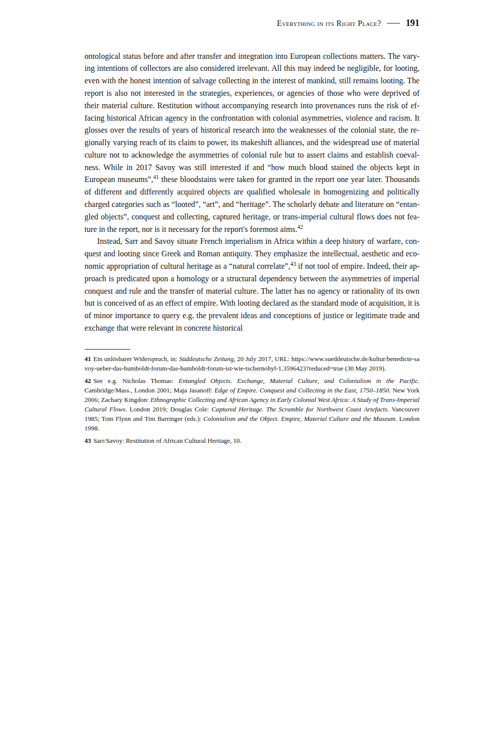Everything in its Right Place? 191
ontological status before and after transfer and integration into European collections matters. The varying intentions of collectors are also considered irrelevant. All this may indeed be negligible, for looting, even with the honest intention of salvage collecting in the interest of mankind, still remains looting. The report is also not interested in the strategies, experiences, or agencies of those who were deprived of their material culture. Restitution without accompanying research into provenances runs the risk of effacing historical African agency in the confrontation with colonial asymmetries, violence and racism. It glosses over the results of years of historical research into the weaknesses of the colonial state, the regionally varying reach of its claim to power, its makeshift alliances, and the widespread use of material culture not to acknowledge the asymmetries of colonial rule but to assert claims and establish coevalness. While in 2017 Savoy was still interested if and “how much blood stained the objects kept in European museums”,41 these bloodstains were taken for granted in the report one year later. Thousands of different and differently acquired objects are qualified wholesale in homogenizing and politically charged categories such as “looted”, “art”, and “heritage”. The scholarly debate and literature on “entangled objects”, conquest and collecting, captured heritage, or trans-imperial cultural flows does not feature in the report, nor is it necessary for the report's foremost aims.42
Instead, Sarr and Savoy situate French imperialism in Africa within a deep history of warfare, conquest and looting since Greek and Roman antiquity. They emphasize the intellectual, aesthetic and economic appropriation of cultural heritage as a “natural correlate”,43 if not tool of empire. Indeed, their approach is predicated upon a homology or a structural dependency between the asymmetries of imperial conquest and rule and the transfer of material culture. The latter has no agency or rationality of its own but is conceived of as an effect of empire. With looting declared as the standard mode of acquisition, it is of minor importance to query e.g. the prevalent ideas and conceptions of justice or legitimate trade and exchange that were relevant in concrete historical
41 Ein unlösbarer Widerspruch, in: Süddeutsche Zeitung, 20 July 2017, URL: https://www.sueddeutsche.de/kultur/benedicte-savoy-ueber-das-humboldt-forum-das-humboldt-forum-ist-wie-tschernobyl-1.3596423?reduced=true (30 May 2019).
42 See e.g. Nicholas Thomas: Entangled Objects. Exchange, Material Culture, and Colonialism in the Pacific. Cambridge/Mass., London 2001; Maja Jasanoff: Edge of Empire. Conquest and Collecting in the East, 1750–1850. New York 2006; Zachary Kingdon: Ethnographic Collecting and African Agency in Early Colonial West Africa: A Study of Trans-Imperial Cultural Flows. London 2019; Douglas Cole: Captured Heritage. The Scramble for Northwest Coast Artefacts. Vancouver 1985; Tom Flynn and Tim Barringer (eds.): Colonialism and the Object. Empire, Material Culture and the Museum. London 1998.
43 Sarr/Savoy: Restitution of African Cultural Heritage, 10.